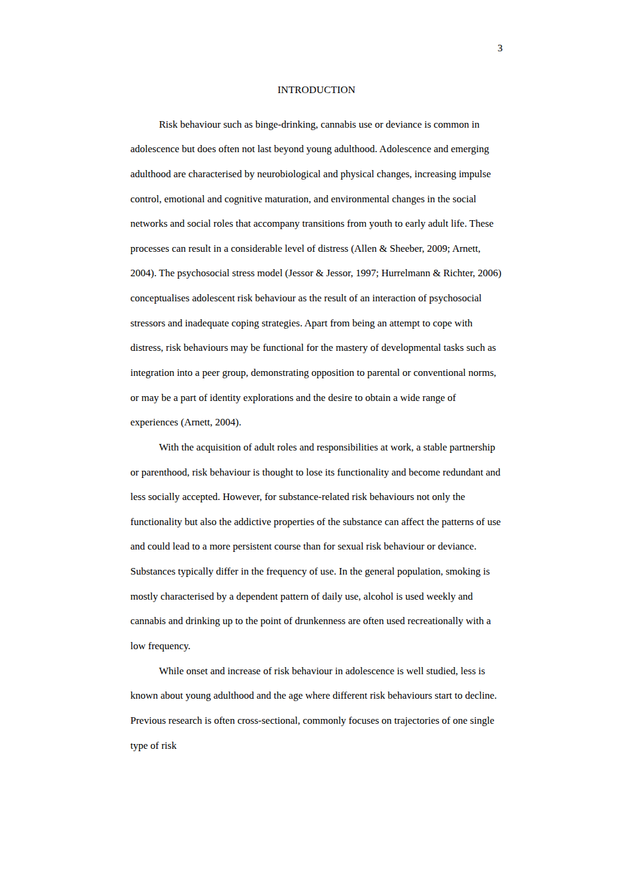3
INTRODUCTION
Risk behaviour such as binge-drinking, cannabis use or deviance is common in adolescence but does often not last beyond young adulthood. Adolescence and emerging adulthood are characterised by neurobiological and physical changes, increasing impulse control, emotional and cognitive maturation, and environmental changes in the social networks and social roles that accompany transitions from youth to early adult life. These processes can result in a considerable level of distress (Allen & Sheeber, 2009; Arnett, 2004). The psychosocial stress model (Jessor & Jessor, 1997; Hurrelmann & Richter, 2006) conceptualises adolescent risk behaviour as the result of an interaction of psychosocial stressors and inadequate coping strategies. Apart from being an attempt to cope with distress, risk behaviours may be functional for the mastery of developmental tasks such as integration into a peer group, demonstrating opposition to parental or conventional norms, or may be a part of identity explorations and the desire to obtain a wide range of experiences (Arnett, 2004).
With the acquisition of adult roles and responsibilities at work, a stable partnership or parenthood, risk behaviour is thought to lose its functionality and become redundant and less socially accepted. However, for substance-related risk behaviours not only the functionality but also the addictive properties of the substance can affect the patterns of use and could lead to a more persistent course than for sexual risk behaviour or deviance. Substances typically differ in the frequency of use. In the general population, smoking is mostly characterised by a dependent pattern of daily use, alcohol is used weekly and cannabis and drinking up to the point of drunkenness are often used recreationally with a low frequency.
While onset and increase of risk behaviour in adolescence is well studied, less is known about young adulthood and the age where different risk behaviours start to decline. Previous research is often cross-sectional, commonly focuses on trajectories of one single type of risk